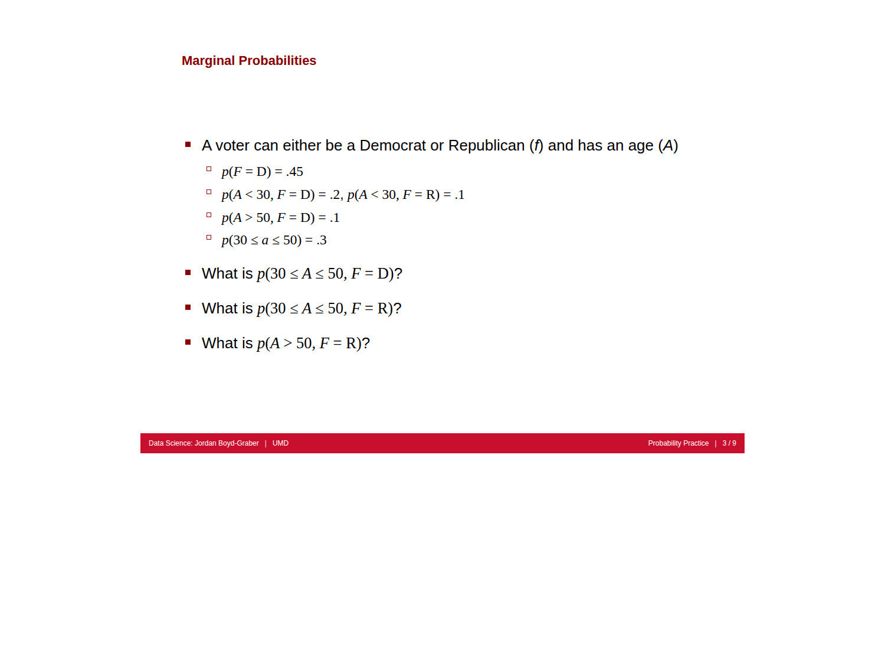Marginal Probabilities
A voter can either be a Democrat or Republican (f) and has an age (A)
p(F = D) = .45
p(A < 30, F = D) = .2, p(A < 30, F = R) = .1
p(A > 50, F = D) = .1
p(30 ≤ a ≤ 50) = .3
What is p(30 ≤ A ≤ 50, F = D)?
What is p(30 ≤ A ≤ 50, F = R)?
What is p(A > 50, F = R)?
Data Science: Jordan Boyd-Graber|UMD
Probability Practice|3 / 9